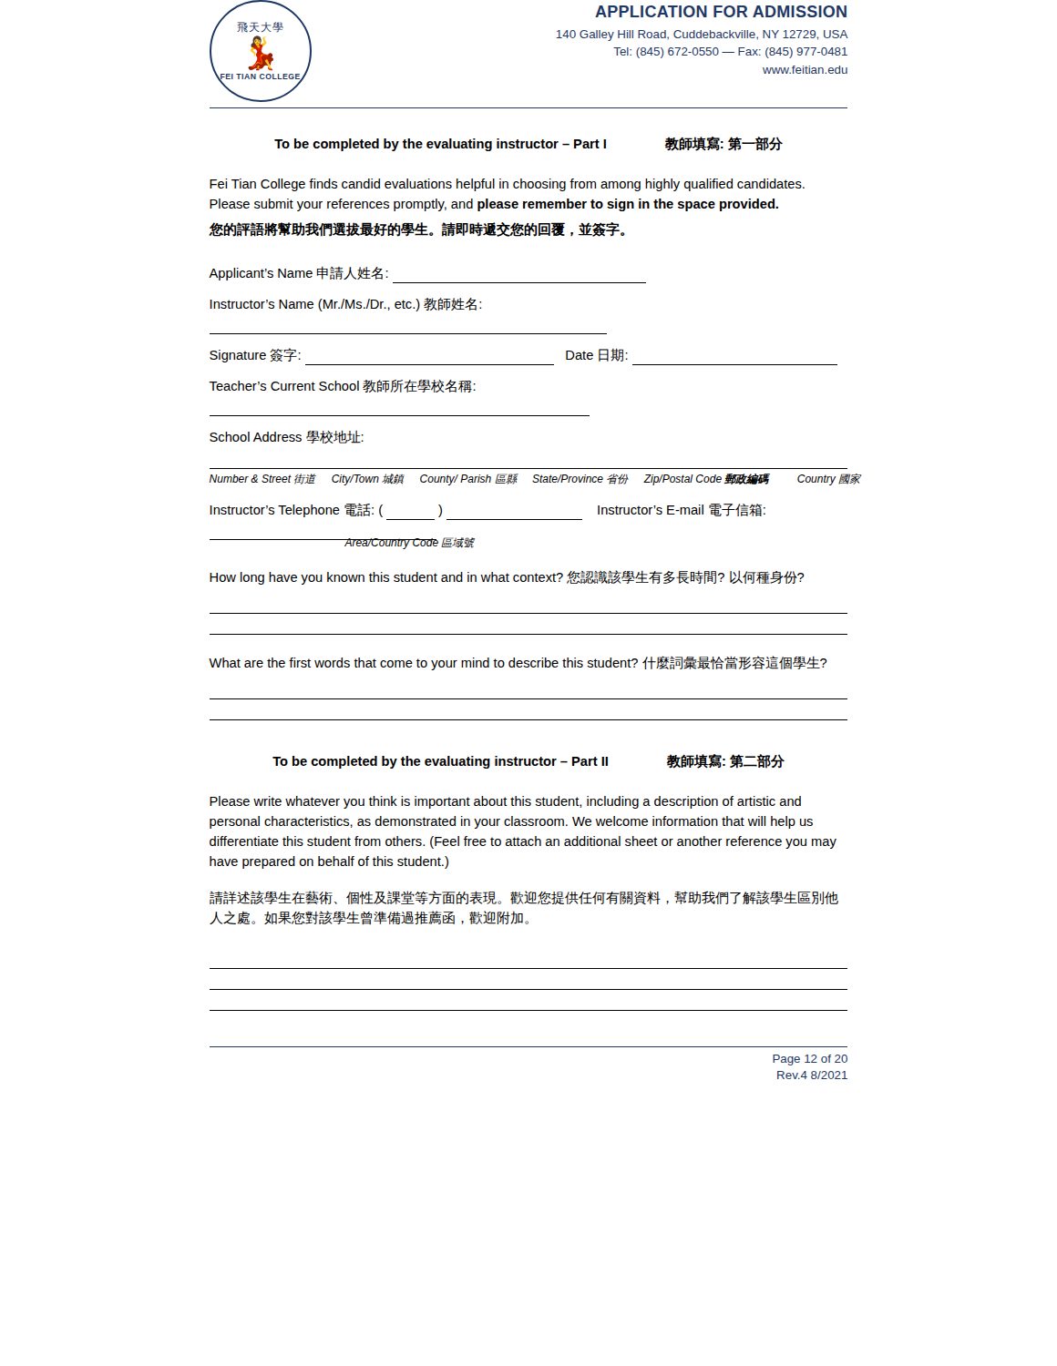飛天大學
💃
FEI TIAN COLLEGE
APPLICATION FOR ADMISSION
140 Galley Hill Road, Cuddebackville, NY 12729, USA
Tel: (845) 672-0550 — Fax: (845) 977-0481
www.feitian.edu
To be completed by the evaluating instructor – Part I 教師填寫: 第一部分
Fei Tian College finds candid evaluations helpful in choosing from among highly qualified candidates. Please submit your references promptly, and please remember to sign in the space provided.
您的評語將幫助我們選拔最好的學生。請即時遞交您的回覆，並簽字。
Applicant’s Name 申請人姓名:
Instructor’s Name (Mr./Ms./Dr., etc.) 教師姓名:
Signature 簽字: Date 日期:
Teacher’s Current School 教師所在學校名稱:
School Address 學校地址:
Number & Street 街道 City/Town 城鎮 County/ Parish 區縣 State/Province 省份 Zip/Postal Code 郵政編碼 Country 國家
Instructor’s Telephone 電話: ( ) Instructor’s E-mail 電子信箱:
Area/Country Code 區域號
How long have you known this student and in what context? 您認識該學生有多長時間? 以何種身份?
What are the first words that come to your mind to describe this student? 什麼詞彙最恰當形容這個學生?
To be completed by the evaluating instructor – Part II 教師填寫: 第二部分
Please write whatever you think is important about this student, including a description of artistic and personal characteristics, as demonstrated in your classroom. We welcome information that will help us differentiate this student from others. (Feel free to attach an additional sheet or another reference you may have prepared on behalf of this student.)
請詳述該學生在藝術、個性及課堂等方面的表現。歡迎您提供任何有關資料，幫助我們了解該學生區別他人之處。如果您對該學生曾準備過推薦函，歡迎附加。
Page 12 of 20
Rev.4 8/2021